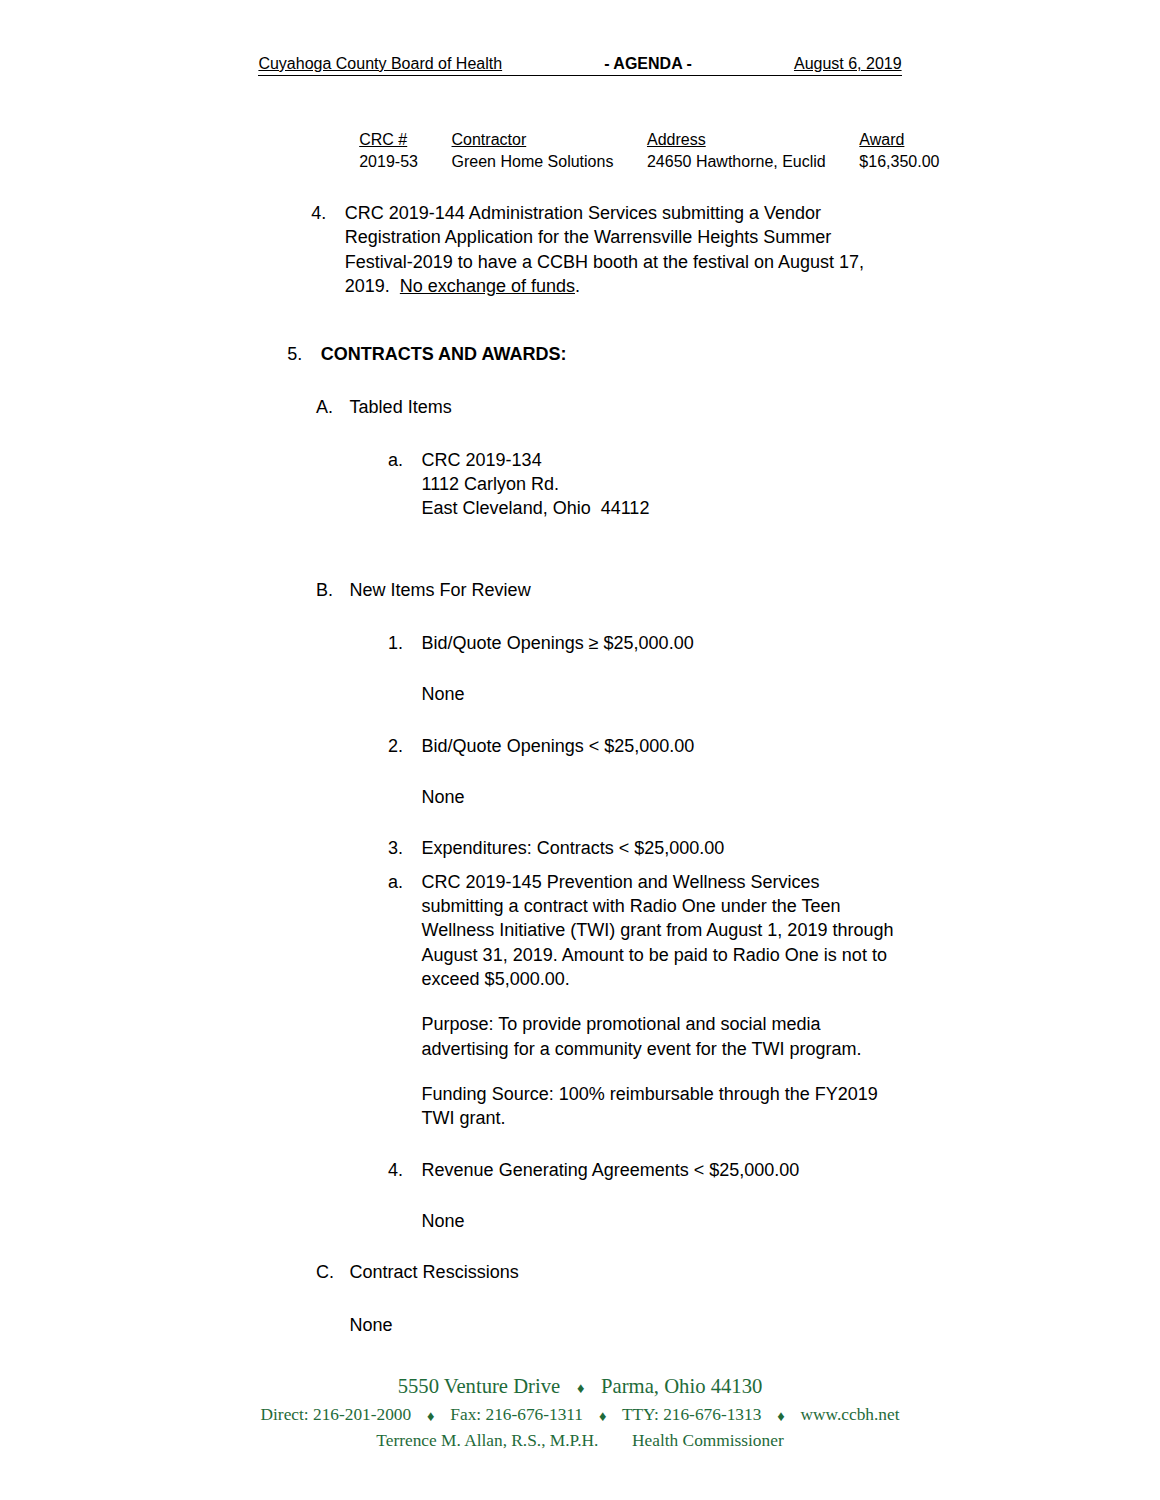Cuyahoga County Board of Health - AGENDA - August 6, 2019
| CRC # | Contractor | Address | Award |
| --- | --- | --- | --- |
| 2019-53 | Green Home Solutions | 24650 Hawthorne, Euclid | $16,350.00 |
4.
CRC 2019-144 Administration Services submitting a Vendor Registration Application for the Warrensville Heights Summer Festival-2019 to have a CCBH booth at the festival on August 17, 2019. No exchange of funds.
5.
CONTRACTS AND AWARDS:
A.
Tabled Items
a.
CRC 2019-134
1112 Carlyon Rd.
East Cleveland, Ohio 44112
B.
New Items For Review
1.
Bid/Quote Openings ≥ $25,000.00
None
2.
Bid/Quote Openings < $25,000.00
None
3.
Expenditures: Contracts < $25,000.00
a.
CRC 2019-145 Prevention and Wellness Services submitting a contract with Radio One under the Teen Wellness Initiative (TWI) grant from August 1, 2019 through August 31, 2019. Amount to be paid to Radio One is not to exceed $5,000.00.
Purpose: To provide promotional and social media advertising for a community event for the TWI program.
Funding Source: 100% reimbursable through the FY2019 TWI grant.
4.
Revenue Generating Agreements < $25,000.00
None
C.
Contract Rescissions
None
5550 Venture Drive ♦ Parma, Ohio 44130
Direct: 216-201-2000 ♦ Fax: 216-676-1311 ♦ TTY: 216-676-1313 ♦ www.ccbh.net
Terrence M. Allan, R.S., M.P.H. Health Commissioner